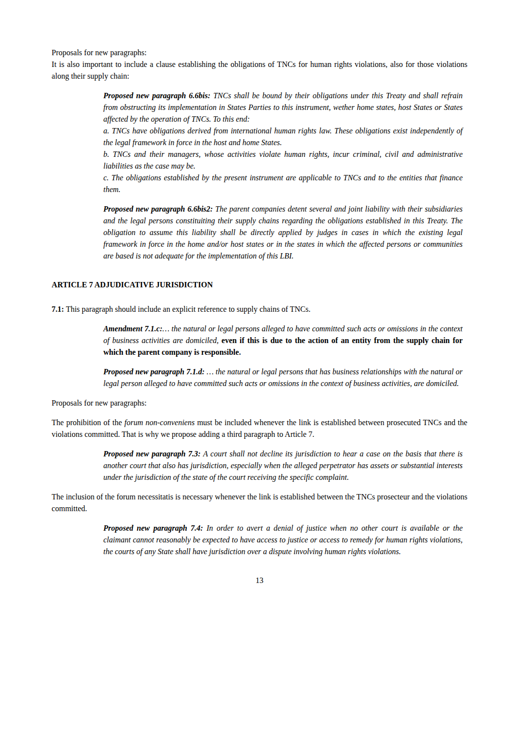Proposals for new paragraphs:
It is also important to include a clause establishing the obligations of TNCs for human rights violations, also for those violations along their supply chain:
Proposed new paragraph 6.6bis: TNCs shall be bound by their obligations under this Treaty and shall refrain from obstructing its implementation in States Parties to this instrument, wether home states, host States or States affected by the operation of TNCs. To this end:
a. TNCs have obligations derived from international human rights law. These obligations exist independently of the legal framework in force in the host and home States.
b. TNCs and their managers, whose activities violate human rights, incur criminal, civil and administrative liabilities as the case may be.
c. The obligations established by the present instrument are applicable to TNCs and to the entities that finance them.
Proposed new paragraph 6.6bis2: The parent companies detent several and joint liability with their subsidiaries and the legal persons constituiting their supply chains regarding the obligations established in this Treaty. The obligation to assume this liability shall be directly applied by judges in cases in which the existing legal framework in force in the home and/or host states or in the states in which the affected persons or communities are based is not adequate for the implementation of this LBI.
ARTICLE 7 ADJUDICATIVE JURISDICTION
7.1: This paragraph should include an explicit reference to supply chains of TNCs.
Amendment 7.1.c:… the natural or legal persons alleged to have committed such acts or omissions in the context of business activities are domiciled, even if this is due to the action of an entity from the supply chain for which the parent company is responsible.
Proposed new paragraph 7.1.d: … the natural or legal persons that has business relationships with the natural or legal person alleged to have committed such acts or omissions in the context of business activities, are domiciled.
Proposals for new paragraphs:
The prohibition of the forum non-conveniens must be included whenever the link is established between prosecuted TNCs and the violations committed. That is why we propose adding a third paragraph to Article 7.
Proposed new paragraph 7.3: A court shall not decline its jurisdiction to hear a case on the basis that there is another court that also has jurisdiction, especially when the alleged perpetrator has assets or substantial interests under the jurisdiction of the state of the court receiving the specific complaint.
The inclusion of the forum necessitatis is necessary whenever the link is established between the TNCs prosecteur and the violations committed.
Proposed new paragraph 7.4: In order to avert a denial of justice when no other court is available or the claimant cannot reasonably be expected to have access to justice or access to remedy for human rights violations, the courts of any State shall have jurisdiction over a dispute involving human rights violations.
13